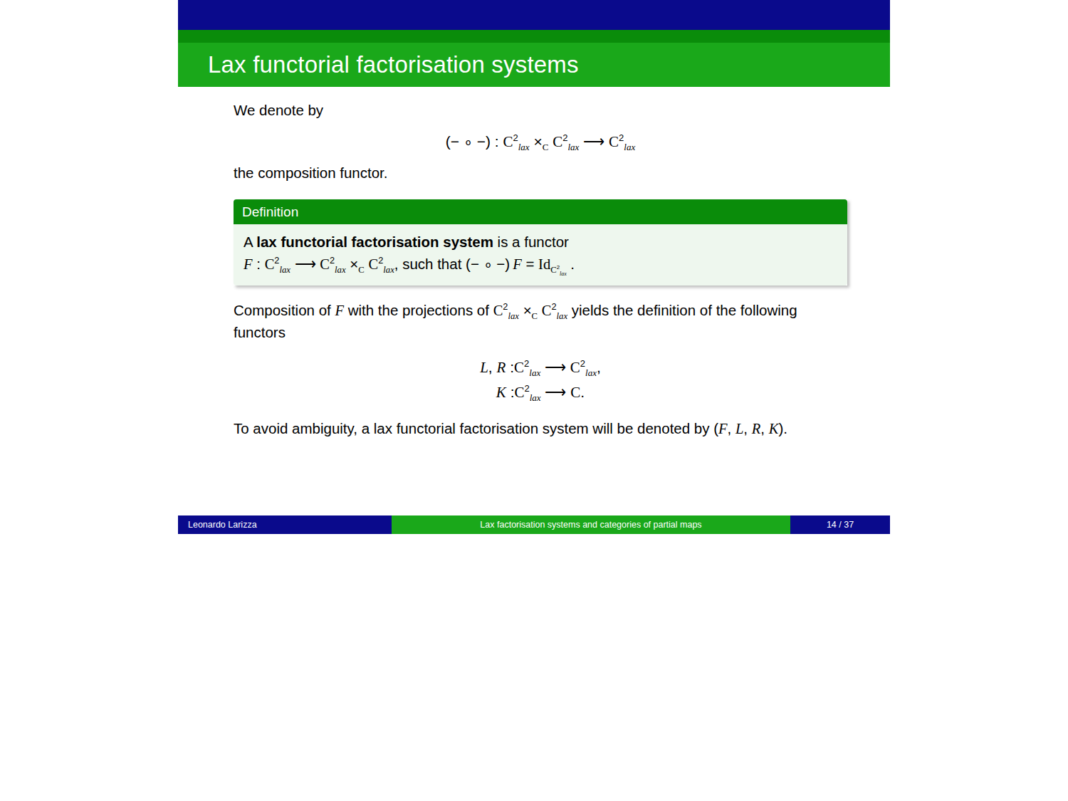Lax functorial factorisation systems
We denote by
(− ∘ −) : C2lax ×C C2lax ⟶ C2lax
the composition functor.
Definition
A lax functorial factorisation system is a functor
F : C2lax ⟶ C2lax ×C C2lax, such that (− ∘ −) F = IdC2lax .
Composition of F with the projections of C2lax ×C C2lax yields the definition of the following functors
L, R :C2lax ⟶ C2lax, K :C2lax ⟶ C.
To avoid ambiguity, a lax functorial factorisation system will be denoted by (F, L, R, K).
Leonardo Larizza
Lax factorisation systems and categories of partial maps
14 / 37